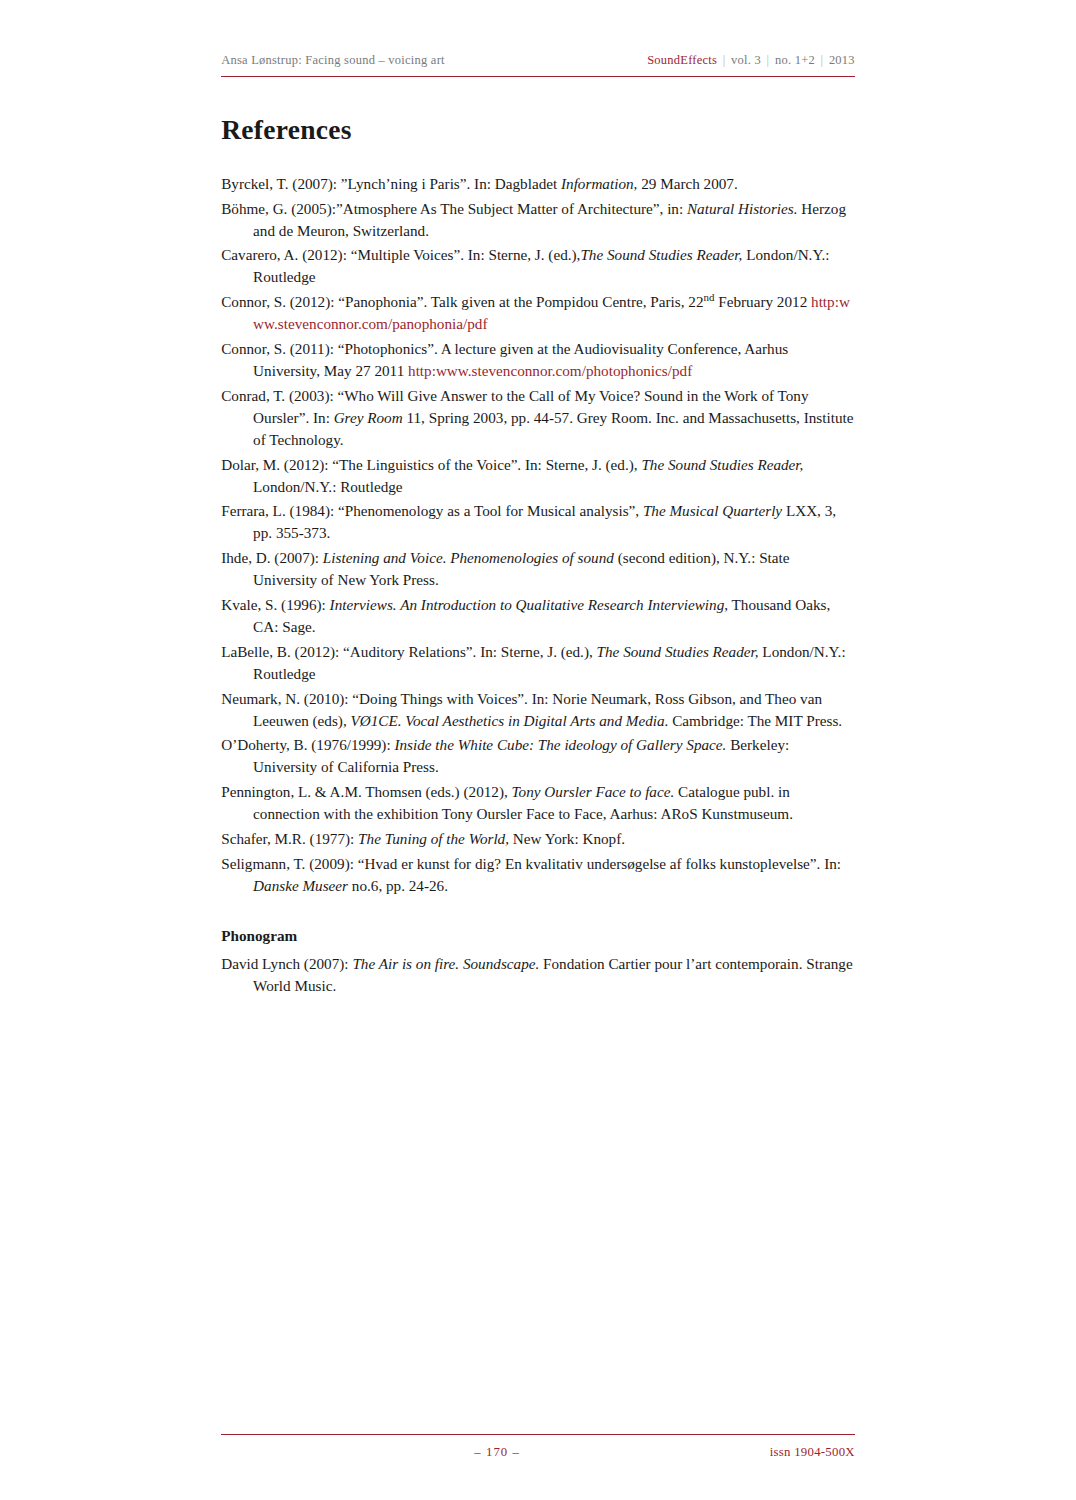Ansa Lønstrup: Facing sound – voicing art
SoundEffects|vol. 3|no. 1+2|2013
References
Byrckel, T. (2007): ”Lynch’ning i Paris”. In: Dagbladet Information, 29 March 2007.
Böhme, G. (2005):”Atmosphere As The Subject Matter of Architecture”, in: Natural Histories. Herzog and de Meuron, Switzerland.
Cavarero, A. (2012): “Multiple Voices”. In: Sterne, J. (ed.),The Sound Studies Reader, London/N.Y.: Routledge
Connor, S. (2012): “Panophonia”. Talk given at the Pompidou Centre, Paris, 22nd February 2012 http:www.stevenconnor.com/panophonia/pdf
Connor, S. (2011): “Photophonics”. A lecture given at the Audiovisuality Conference, Aarhus University, May 27 2011 http:www.stevenconnor.com/photophonics/pdf
Conrad, T. (2003): “Who Will Give Answer to the Call of My Voice? Sound in the Work of Tony Oursler”. In: Grey Room 11, Spring 2003, pp. 44-57. Grey Room. Inc. and Massachusetts, Institute of Technology.
Dolar, M. (2012): “The Linguistics of the Voice”. In: Sterne, J. (ed.), The Sound Studies Reader, London/N.Y.: Routledge
Ferrara, L. (1984): “Phenomenology as a Tool for Musical analysis”, The Musical Quarterly LXX, 3, pp. 355-373.
Ihde, D. (2007): Listening and Voice. Phenomenologies of sound (second edition), N.Y.: State University of New York Press.
Kvale, S. (1996): Interviews. An Introduction to Qualitative Research Interviewing, Thousand Oaks, CA: Sage.
LaBelle, B. (2012): “Auditory Relations”. In: Sterne, J. (ed.), The Sound Studies Reader, London/N.Y.: Routledge
Neumark, N. (2010): “Doing Things with Voices”. In: Norie Neumark, Ross Gibson, and Theo van Leeuwen (eds), VØ1CE. Vocal Aesthetics in Digital Arts and Media. Cambridge: The MIT Press.
O’Doherty, B. (1976/1999): Inside the White Cube: The ideology of Gallery Space. Berkeley: University of California Press.
Pennington, L. & A.M. Thomsen (eds.) (2012), Tony Oursler Face to face. Catalogue publ. in connection with the exhibition Tony Oursler Face to Face, Aarhus: ARoS Kunstmuseum.
Schafer, M.R. (1977): The Tuning of the World, New York: Knopf.
Seligmann, T. (2009): “Hvad er kunst for dig? En kvalitativ undersøgelse af folks kunstoplevelse”. In: Danske Museer no.6, pp. 24-26.
Phonogram
David Lynch (2007): The Air is on fire. Soundscape. Fondation Cartier pour l’art contemporain. Strange World Music.
– 170 –
issn 1904-500X